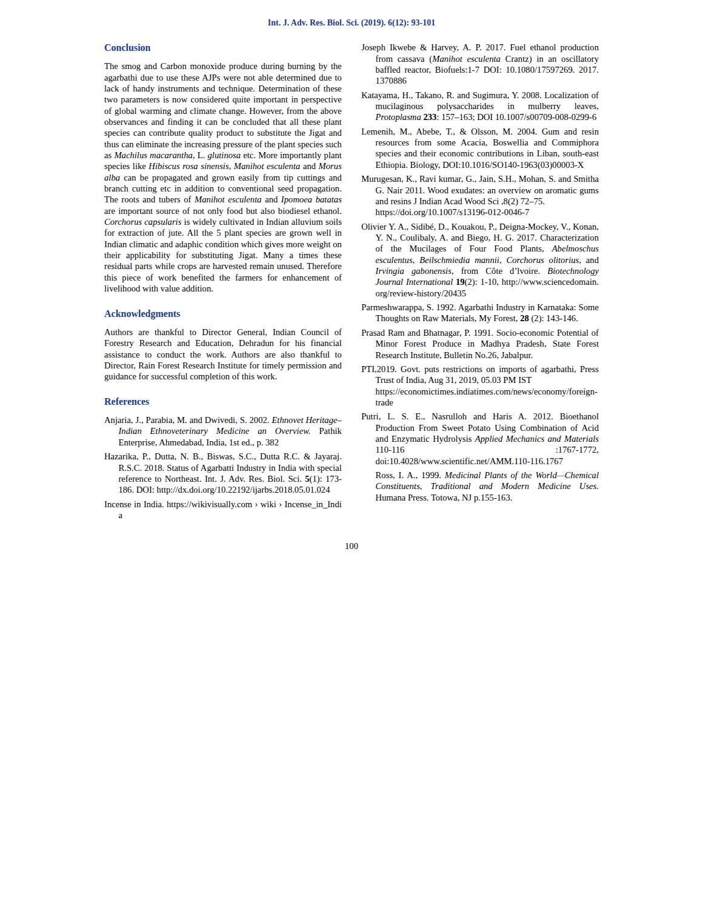Int. J. Adv. Res. Biol. Sci. (2019). 6(12): 93-101
Conclusion
The smog and Carbon monoxide produce during burning by the agarbathi due to use these AJPs were not able determined due to lack of handy instruments and technique. Determination of these two parameters is now considered quite important in perspective of global warming and climate change. However, from the above observances and finding it can be concluded that all these plant species can contribute quality product to substitute the Jigat and thus can eliminate the increasing pressure of the plant species such as Machilus macarantha, L. glutinosa etc. More importantly plant species like Hibiscus rosa sinensis, Manihot esculenta and Morus alba can be propagated and grown easily from tip cuttings and branch cutting etc in addition to conventional seed propagation. The roots and tubers of Manihot esculenta and Ipomoea batatas are important source of not only food but also biodiesel ethanol. Corchorus capsularis is widely cultivated in Indian alluvium soils for extraction of jute. All the 5 plant species are grown well in Indian climatic and adaphic condition which gives more weight on their applicability for substituting Jigat. Many a times these residual parts while crops are harvested remain unused. Therefore this piece of work benefited the farmers for enhancement of livelihood with value addition.
Acknowledgments
Authors are thankful to Director General, Indian Council of Forestry Research and Education, Dehradun for his financial assistance to conduct the work. Authors are also thankful to Director, Rain Forest Research Institute for timely permission and guidance for successful completion of this work.
References
Anjaria, J., Parabia, M. and Dwivedi, S. 2002. Ethnovet Heritage–Indian Ethnoveterinary Medicine an Overview. Pathik Enterprise, Ahmedabad, India, 1st ed., p. 382
Hazarika, P., Dutta, N. B., Biswas, S.C., Dutta R.C. & Jayaraj. R.S.C. 2018. Status of Agarbatti Industry in India with special reference to Northeast. Int. J. Adv. Res. Biol. Sci. 5(1): 173-186. DOI: http://dx.doi.org/10.22192/ijarbs.2018.05.01.024
Incense in India. https://wikivisually.com › wiki › Incense_in_India
Joseph Ikwebe & Harvey, A. P. 2017. Fuel ethanol production from cassava (Manihot esculenta Crantz) in an oscillatory baffled reactor, Biofuels:1-7 DOI: 10.1080/17597269. 2017. 1370886
Katayama, H., Takano, R. and Sugimura, Y. 2008. Localization of mucilaginous polysaccharides in mulberry leaves, Protoplasma 233: 157–163; DOI 10.1007/s00709-008-0299-6
Lemenih, M., Abebe, T., & Olsson, M. 2004. Gum and resin resources from some Acacia, Boswellia and Commiphora species and their economic contributions in Liban, south-east Ethiopia. Biology, DOI:10.1016/SO140-1963(03)00003-X
Murugesan, K., Ravi kumar, G., Jain, S.H., Mohan, S. and Smitha G. Nair 2011. Wood exudates: an overview on aromatic gums and resins J Indian Acad Wood Sci ,8(2) 72–75.
https://doi.org/10.1007/s13196-012-0046-7
Olivier Y. A., Sidibé, D., Kouakou, P., Deigna-Mockey, V., Konan, Y. N., Coulibaly, A. and Biego, H. G. 2017. Characterization of the Mucilages of Four Food Plants, Abelmoschus esculentus, Beilschmiedia mannii, Corchorus olitorius, and Irvingia gabonensis, from Côte d’lvoire. Biotechnology Journal International 19(2): 1-10, http://www.sciencedomain.org/review-history/20435
Parmeshwarappa, S. 1992. Agarbathi Industry in Karnataka: Some Thoughts on Raw Materials, My Forest, 28 (2): 143-146.
Prasad Ram and Bhatnagar, P. 1991. Socio-economic Potential of Minor Forest Produce in Madhya Pradesh, State Forest Research Institute, Bulletin No.26, Jabalpur.
PTI,2019. Govt. puts restrictions on imports of agarbathi, Press Trust of India, Aug 31, 2019, 05.03 PM IST
https://economictimes.indiatimes.com/news/economy/foreign-trade
Putri, L. S. E., Nasrulloh and Haris A. 2012. Bioethanol Production From Sweet Potato Using Combination of Acid and Enzymatic Hydrolysis Applied Mechanics and Materials 110-116 :1767-1772, doi:10.4028/www.scientific.net/AMM.110-116.1767
Ross, I. A., 1999. Medicinal Plants of the World—Chemical Constituents, Traditional and Modern Medicine Uses. Humana Press. Totowa, NJ p.155-163.
100